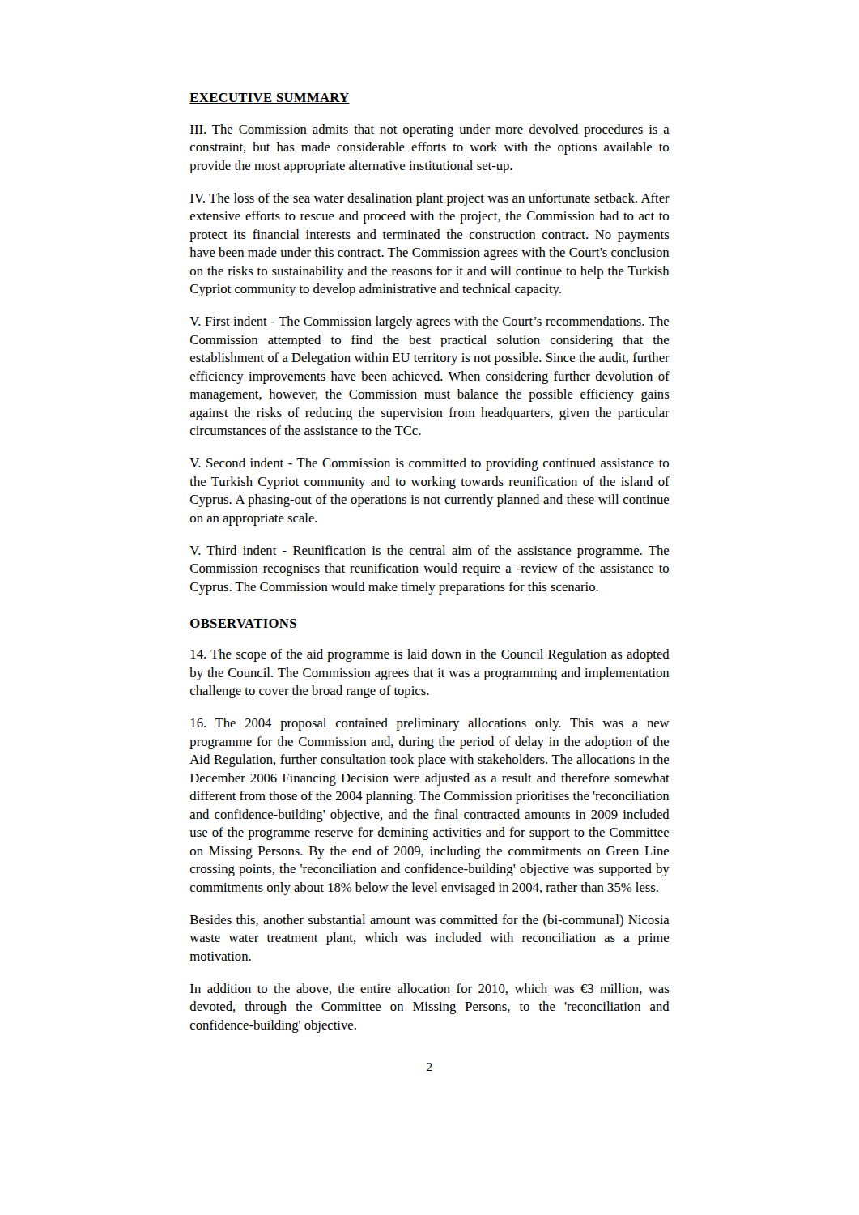EXECUTIVE SUMMARY
III. The Commission admits that not operating under more devolved procedures is a constraint, but has made considerable efforts to work with the options available to provide the most appropriate alternative institutional set-up.
IV. The loss of the sea water desalination plant project was an unfortunate setback. After extensive efforts to rescue and proceed with the project, the Commission had to act to protect its financial interests and terminated the construction contract. No payments have been made under this contract. The Commission agrees with the Court's conclusion on the risks to sustainability and the reasons for it and will continue to help the Turkish Cypriot community to develop administrative and technical capacity.
V. First indent - The Commission largely agrees with the Court’s recommendations. The Commission attempted to find the best practical solution considering that the establishment of a Delegation within EU territory is not possible. Since the audit, further efficiency improvements have been achieved. When considering further devolution of management, however, the Commission must balance the possible efficiency gains against the risks of reducing the supervision from headquarters, given the particular circumstances of the assistance to the TCc.
V. Second indent - The Commission is committed to providing continued assistance to the Turkish Cypriot community and to working towards reunification of the island of Cyprus. A phasing-out of the operations is not currently planned and these will continue on an appropriate scale.
V. Third indent - Reunification is the central aim of the assistance programme. The Commission recognises that reunification would require a -review of the assistance to Cyprus. The Commission would make timely preparations for this scenario.
OBSERVATIONS
14. The scope of the aid programme is laid down in the Council Regulation as adopted by the Council. The Commission agrees that it was a programming and implementation challenge to cover the broad range of topics.
16. The 2004 proposal contained preliminary allocations only. This was a new programme for the Commission and, during the period of delay in the adoption of the Aid Regulation, further consultation took place with stakeholders. The allocations in the December 2006 Financing Decision were adjusted as a result and therefore somewhat different from those of the 2004 planning. The Commission prioritises the 'reconciliation and confidence-building' objective, and the final contracted amounts in 2009 included use of the programme reserve for demining activities and for support to the Committee on Missing Persons. By the end of 2009, including the commitments on Green Line crossing points, the 'reconciliation and confidence-building' objective was supported by commitments only about 18% below the level envisaged in 2004, rather than 35% less.
Besides this, another substantial amount was committed for the (bi-communal) Nicosia waste water treatment plant, which was included with reconciliation as a prime motivation.
In addition to the above, the entire allocation for 2010, which was €3 million, was devoted, through the Committee on Missing Persons, to the 'reconciliation and confidence-building' objective.
2